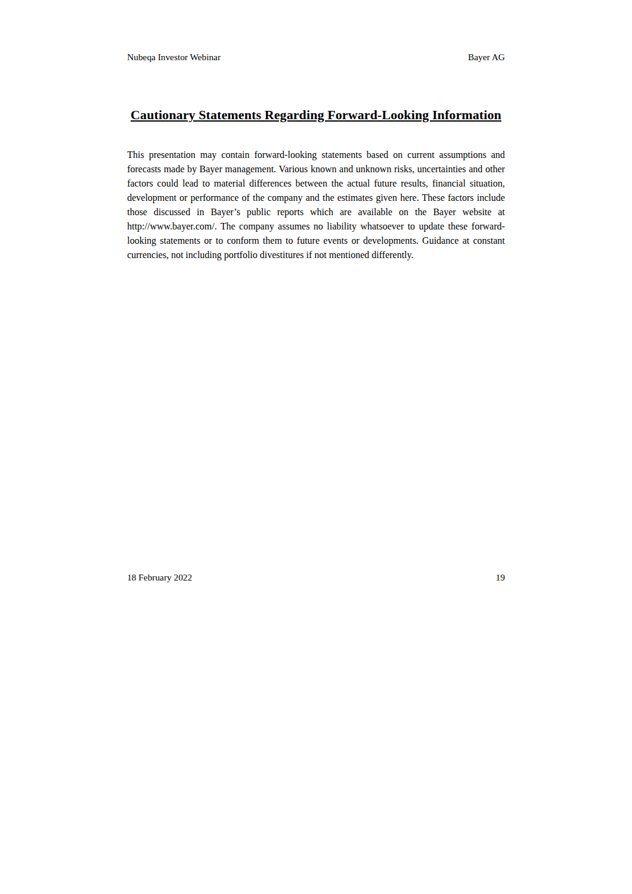Nubeqa Investor Webinar Bayer AG
Cautionary Statements Regarding Forward-Looking Information
This presentation may contain forward-looking statements based on current assumptions and forecasts made by Bayer management. Various known and unknown risks, uncertainties and other factors could lead to material differences between the actual future results, financial situation, development or performance of the company and the estimates given here. These factors include those discussed in Bayer’s public reports which are available on the Bayer website at http://www.bayer.com/. The company assumes no liability whatsoever to update these forward-looking statements or to conform them to future events or developments. Guidance at constant currencies, not including portfolio divestitures if not mentioned differently.
18 February 2022 19